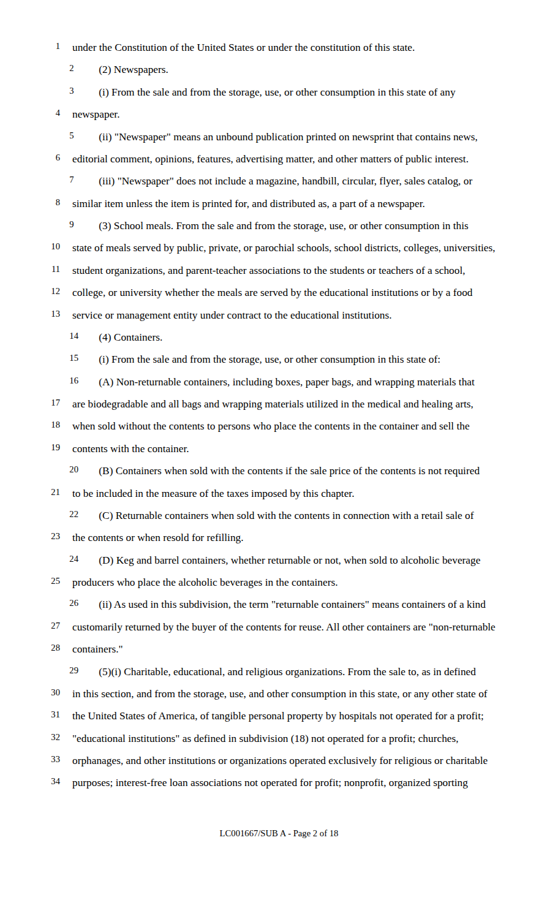under the Constitution of the United States or under the constitution of this state.
(2) Newspapers.
(i) From the sale and from the storage, use, or other consumption in this state of any
newspaper.
(ii) "Newspaper" means an unbound publication printed on newsprint that contains news,
editorial comment, opinions, features, advertising matter, and other matters of public interest.
(iii) "Newspaper" does not include a magazine, handbill, circular, flyer, sales catalog, or
similar item unless the item is printed for, and distributed as, a part of a newspaper.
(3) School meals. From the sale and from the storage, use, or other consumption in this
state of meals served by public, private, or parochial schools, school districts, colleges, universities,
student organizations, and parent-teacher associations to the students or teachers of a school,
college, or university whether the meals are served by the educational institutions or by a food
service or management entity under contract to the educational institutions.
(4) Containers.
(i) From the sale and from the storage, use, or other consumption in this state of:
(A) Non-returnable containers, including boxes, paper bags, and wrapping materials that
are biodegradable and all bags and wrapping materials utilized in the medical and healing arts,
when sold without the contents to persons who place the contents in the container and sell the
contents with the container.
(B) Containers when sold with the contents if the sale price of the contents is not required
to be included in the measure of the taxes imposed by this chapter.
(C) Returnable containers when sold with the contents in connection with a retail sale of
the contents or when resold for refilling.
(D) Keg and barrel containers, whether returnable or not, when sold to alcoholic beverage
producers who place the alcoholic beverages in the containers.
(ii) As used in this subdivision, the term "returnable containers" means containers of a kind
customarily returned by the buyer of the contents for reuse. All other containers are "non-returnable
containers."
(5)(i) Charitable, educational, and religious organizations. From the sale to, as in defined
in this section, and from the storage, use, and other consumption in this state, or any other state of
the United States of America, of tangible personal property by hospitals not operated for a profit;
"educational institutions" as defined in subdivision (18) not operated for a profit; churches,
orphanages, and other institutions or organizations operated exclusively for religious or charitable
purposes; interest-free loan associations not operated for profit; nonprofit, organized sporting
LC001667/SUB A - Page 2 of 18